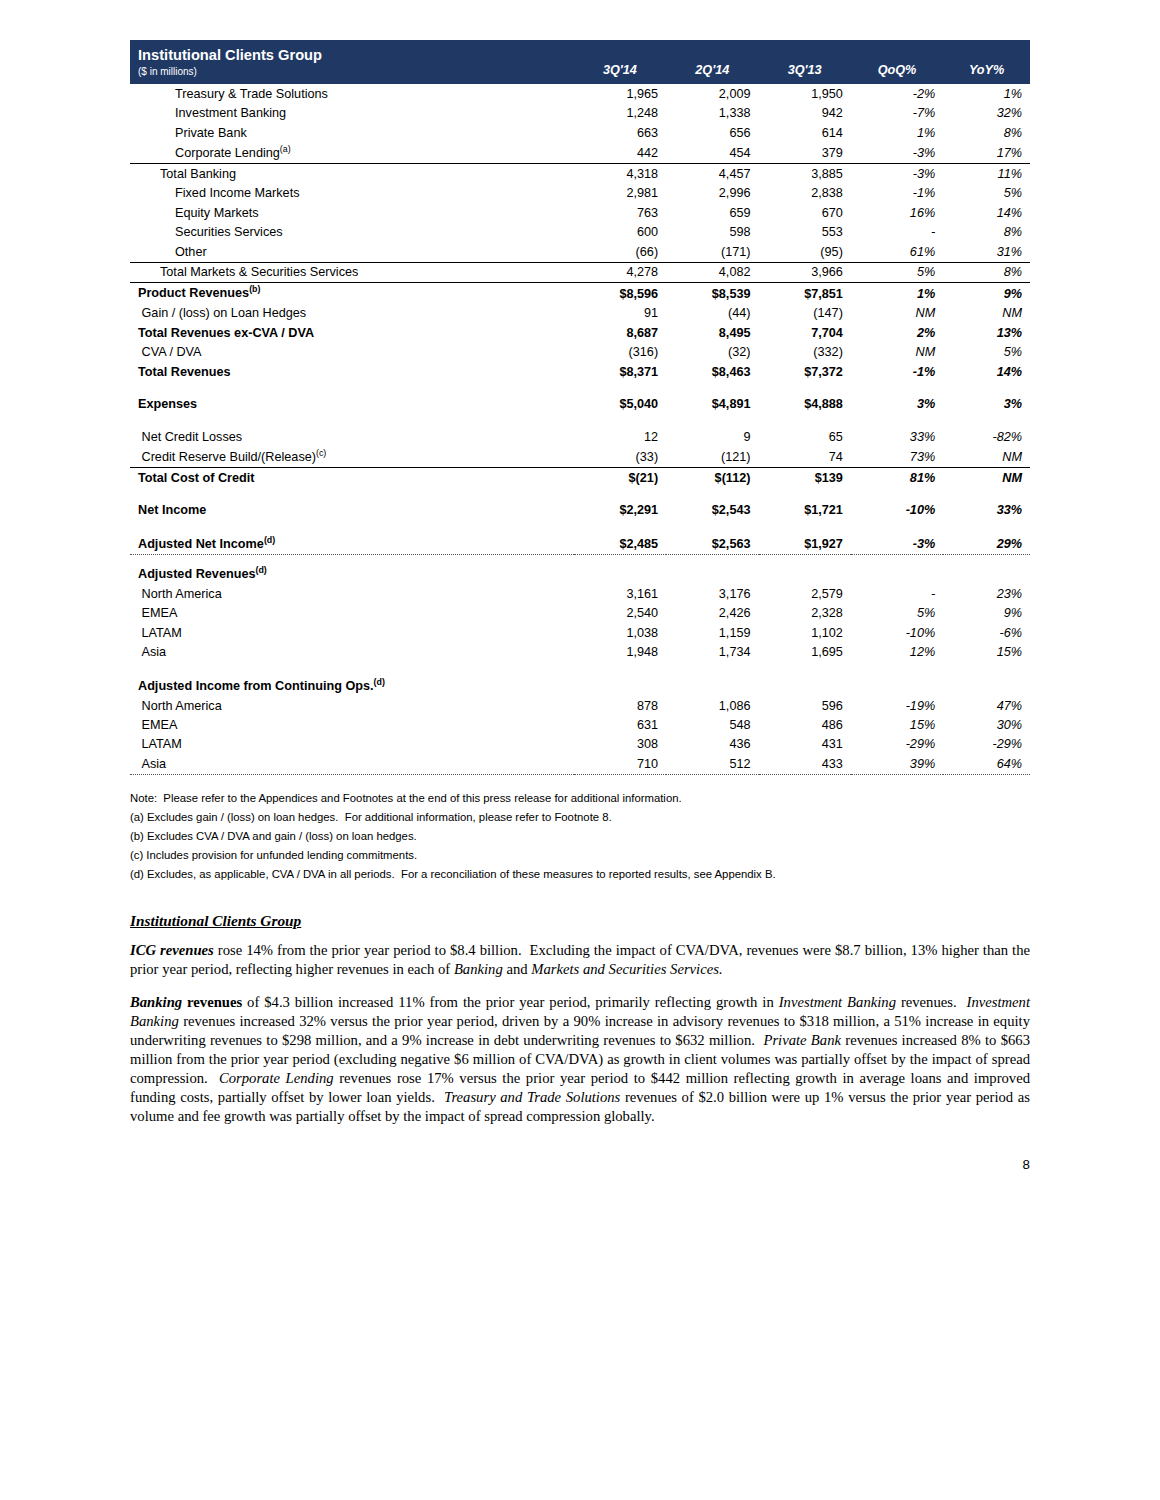| Institutional Clients Group ($ in millions) | 3Q'14 | 2Q'14 | 3Q'13 | QoQ% | YoY% |
| --- | --- | --- | --- | --- | --- |
| Treasury & Trade Solutions | 1,965 | 2,009 | 1,950 | -2% | 1% |
| Investment Banking | 1,248 | 1,338 | 942 | -7% | 32% |
| Private Bank | 663 | 656 | 614 | 1% | 8% |
| Corporate Lending (a) | 442 | 454 | 379 | -3% | 17% |
| Total Banking | 4,318 | 4,457 | 3,885 | -3% | 11% |
| Fixed Income Markets | 2,981 | 2,996 | 2,838 | -1% | 5% |
| Equity Markets | 763 | 659 | 670 | 16% | 14% |
| Securities Services | 600 | 598 | 553 | - | 8% |
| Other | (66) | (171) | (95) | 61% | 31% |
| Total Markets & Securities Services | 4,278 | 4,082 | 3,966 | 5% | 8% |
| Product Revenues (b) | $8,596 | $8,539 | $7,851 | 1% | 9% |
| Gain / (loss) on Loan Hedges | 91 | (44) | (147) | NM | NM |
| Total Revenues ex-CVA / DVA | 8,687 | 8,495 | 7,704 | 2% | 13% |
| CVA / DVA | (316) | (32) | (332) | NM | 5% |
| Total Revenues | $8,371 | $8,463 | $7,372 | -1% | 14% |
| Expenses | $5,040 | $4,891 | $4,888 | 3% | 3% |
| Net Credit Losses | 12 | 9 | 65 | 33% | -82% |
| Credit Reserve Build/(Release) (c) | (33) | (121) | 74 | 73% | NM |
| Total Cost of Credit | $(21) | $(112) | $139 | 81% | NM |
| Net Income | $2,291 | $2,543 | $1,721 | -10% | 33% |
| Adjusted Net Income (d) | $2,485 | $2,563 | $1,927 | -3% | 29% |
| Adjusted Revenues (d) | | | | | |
| North America | 3,161 | 3,176 | 2,579 | - | 23% |
| EMEA | 2,540 | 2,426 | 2,328 | 5% | 9% |
| LATAM | 1,038 | 1,159 | 1,102 | -10% | -6% |
| Asia | 1,948 | 1,734 | 1,695 | 12% | 15% |
| Adjusted Income from Continuing Ops. (d) | | | | | |
| North America | 878 | 1,086 | 596 | -19% | 47% |
| EMEA | 631 | 548 | 486 | 15% | 30% |
| LATAM | 308 | 436 | 431 | -29% | -29% |
| Asia | 710 | 512 | 433 | 39% | 64% |
Note: Please refer to the Appendices and Footnotes at the end of this press release for additional information.
(a) Excludes gain / (loss) on loan hedges. For additional information, please refer to Footnote 8.
(b) Excludes CVA / DVA and gain / (loss) on loan hedges.
(c) Includes provision for unfunded lending commitments.
(d) Excludes, as applicable, CVA / DVA in all periods. For a reconciliation of these measures to reported results, see Appendix B.
Institutional Clients Group
ICG revenues rose 14% from the prior year period to $8.4 billion. Excluding the impact of CVA/DVA, revenues were $8.7 billion, 13% higher than the prior year period, reflecting higher revenues in each of Banking and Markets and Securities Services.
Banking revenues of $4.3 billion increased 11% from the prior year period, primarily reflecting growth in Investment Banking revenues. Investment Banking revenues increased 32% versus the prior year period, driven by a 90% increase in advisory revenues to $318 million, a 51% increase in equity underwriting revenues to $298 million, and a 9% increase in debt underwriting revenues to $632 million. Private Bank revenues increased 8% to $663 million from the prior year period (excluding negative $6 million of CVA/DVA) as growth in client volumes was partially offset by the impact of spread compression. Corporate Lending revenues rose 17% versus the prior year period to $442 million reflecting growth in average loans and improved funding costs, partially offset by lower loan yields. Treasury and Trade Solutions revenues of $2.0 billion were up 1% versus the prior year period as volume and fee growth was partially offset by the impact of spread compression globally.
8